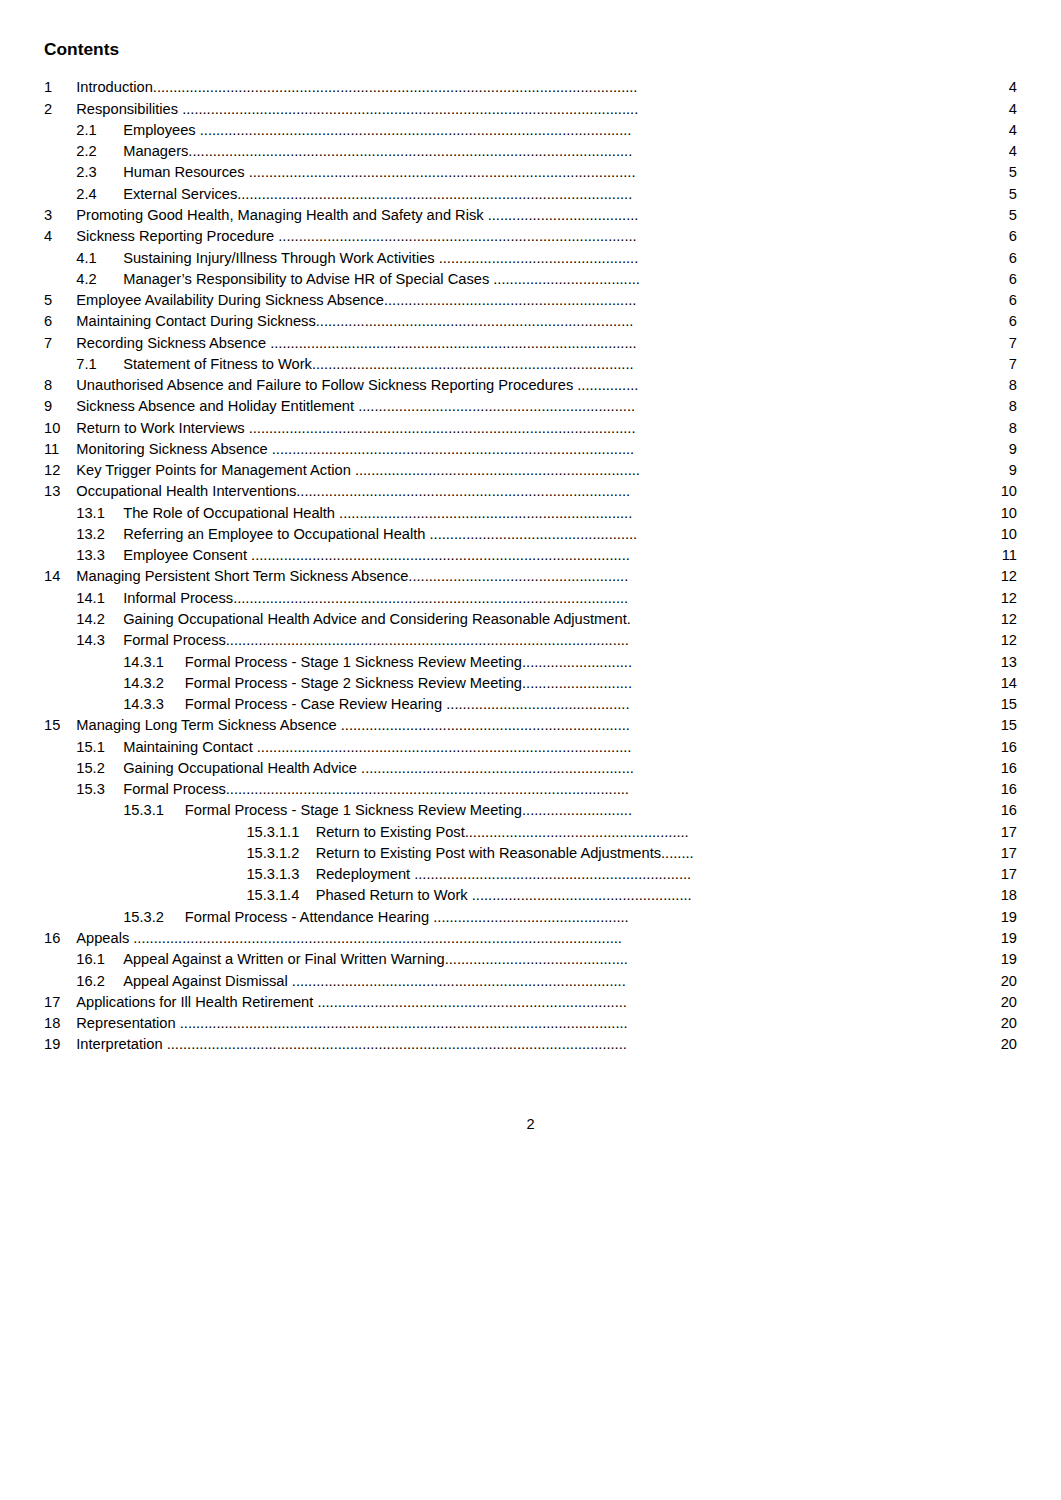Contents
| 1 | Introduction....................................................................................................................... | 4 |
| 2 | Responsibilities ................................................................................................................ | 4 |
| | 2.1 | Employees .......................................................................................................... | 4 |
| | 2.2 | Managers............................................................................................................. | 4 |
| | 2.3 | Human Resources ............................................................................................... | 5 |
| | 2.4 | External Services................................................................................................. | 5 |
| 3 | Promoting Good Health, Managing Health and Safety and Risk ..................................... | 5 |
| 4 | Sickness Reporting Procedure ........................................................................................ | 6 |
| | 4.1 | Sustaining Injury/Illness Through Work Activities ................................................. | 6 |
| | 4.2 | Manager’s Responsibility to Advise HR of Special Cases .................................... | 6 |
| 5 | Employee Availability During Sickness Absence.............................................................. | 6 |
| 6 | Maintaining Contact During Sickness.............................................................................. | 6 |
| 7 | Recording Sickness Absence .......................................................................................... | 7 |
| | 7.1 | Statement of Fitness to Work............................................................................... | 7 |
| 8 | Unauthorised Absence and Failure to Follow Sickness Reporting Procedures ............... | 8 |
| 9 | Sickness Absence and Holiday Entitlement .................................................................... | 8 |
| 10 | Return to Work Interviews ............................................................................................... | 8 |
| 11 | Monitoring Sickness Absence ......................................................................................... | 9 |
| 12 | Key Trigger Points for Management Action ...................................................................... | 9 |
| 13 | Occupational Health Interventions.................................................................................. | 10 |
| | 13.1 | The Role of Occupational Health ........................................................................ | 10 |
| | 13.2 | Referring an Employee to Occupational Health ................................................... | 10 |
| | 13.3 | Employee Consent ............................................................................................. | 11 |
| 14 | Managing Persistent Short Term Sickness Absence...................................................... | 12 |
| | 14.1 | Informal Process................................................................................................. | 12 |
| | 14.2 | Gaining Occupational Health Advice and Considering Reasonable Adjustment. | 12 |
| | 14.3 | Formal Process................................................................................................... | 12 |
| | | 14.3.1 | Formal Process - Stage 1 Sickness Review Meeting........................... | 13 |
| | | 14.3.2 | Formal Process - Stage 2 Sickness Review Meeting........................... | 14 |
| | | 14.3.3 | Formal Process - Case Review Hearing ............................................. | 15 |
| 15 | Managing Long Term Sickness Absence ....................................................................... | 15 |
| | 15.1 | Maintaining Contact ............................................................................................ | 16 |
| | 15.2 | Gaining Occupational Health Advice ................................................................... | 16 |
| | 15.3 | Formal Process................................................................................................... | 16 |
| | | 15.3.1 | Formal Process - Stage 1 Sickness Review Meeting........................... | 16 |
| | | | 15.3.1.1 Return to Existing Post....................................................... | 17 |
| | | | 15.3.1.2 Return to Existing Post with Reasonable Adjustments........ | 17 |
| | | | 15.3.1.3 Redeployment .................................................................... | 17 |
| | | | 15.3.1.4 Phased Return to Work ...................................................... | 18 |
| | | 15.3.2 | Formal Process - Attendance Hearing ................................................ | 19 |
| 16 | Appeals ........................................................................................................................ | 19 |
| | 16.1 | Appeal Against a Written or Final Written Warning............................................. | 19 |
| | 16.2 | Appeal Against Dismissal .................................................................................. | 20 |
| 17 | Applications for Ill Health Retirement ............................................................................ | 20 |
| 18 | Representation .............................................................................................................. | 20 |
| 19 | Interpretation ................................................................................................................. | 20 |
2